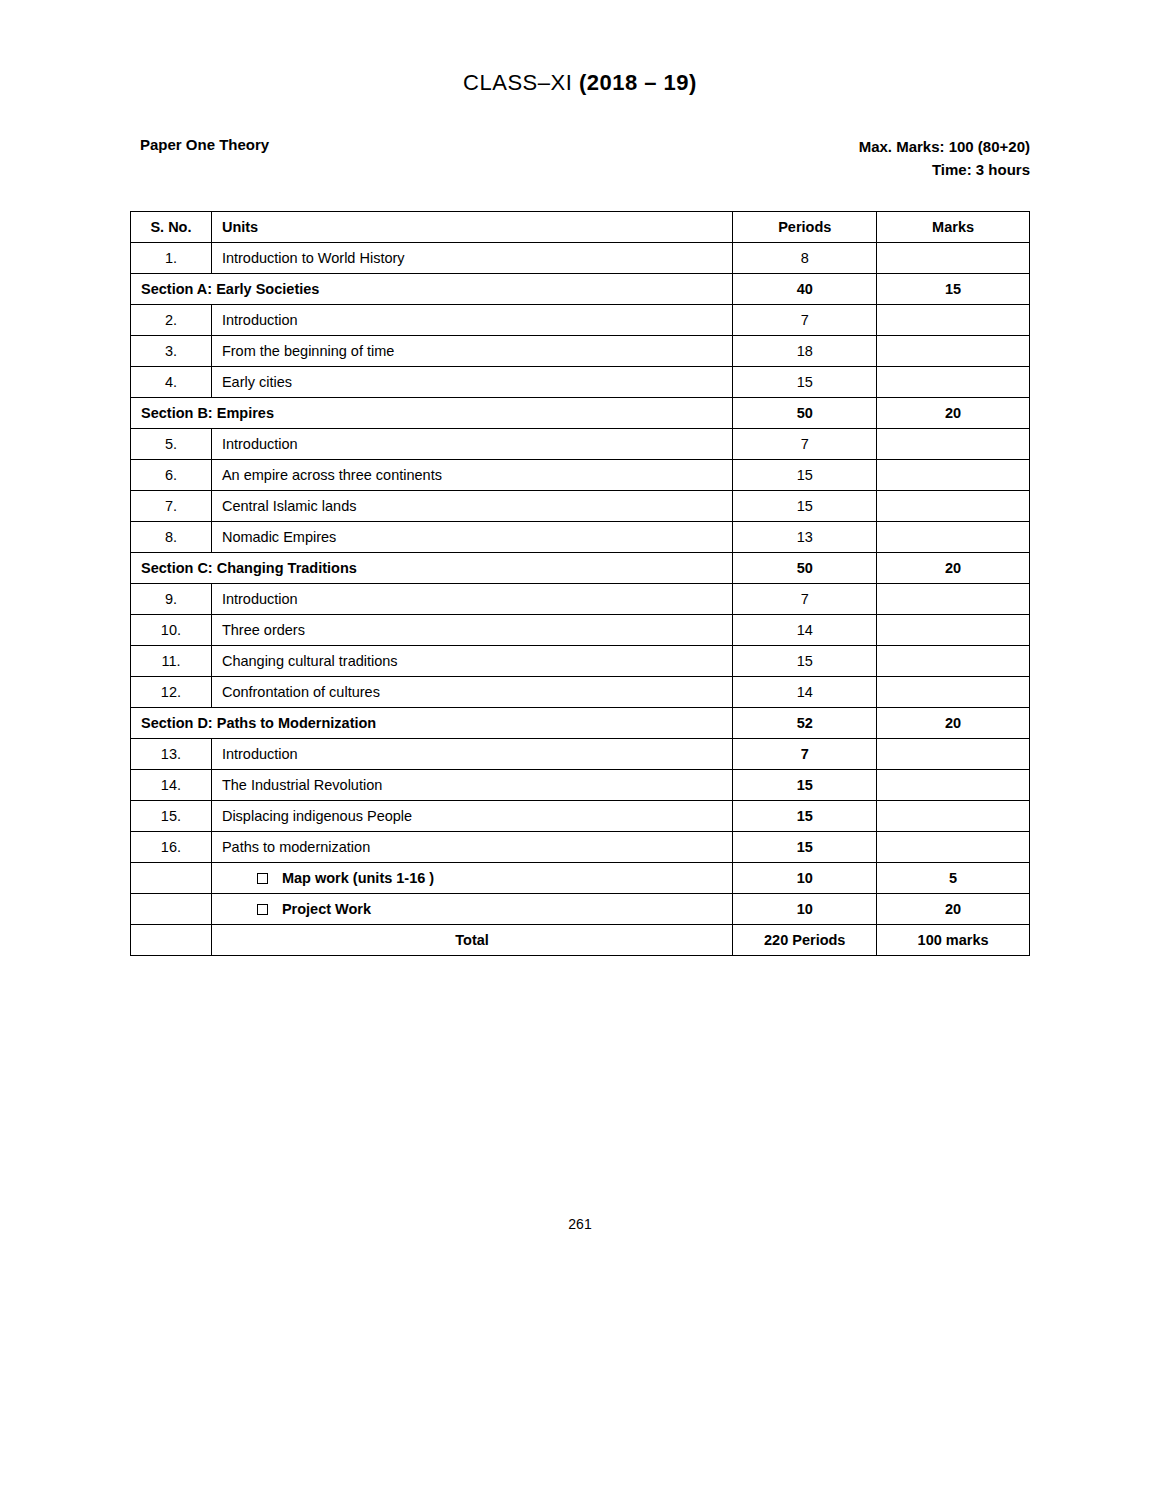CLASS–XI (2018 – 19)
Paper One Theory
Max. Marks: 100 (80+20)
Time: 3 hours
| S. No. | Units | Periods | Marks |
| --- | --- | --- | --- |
| 1. | Introduction to World History | 8 | |
| Section A: Early Societies | 40 | 15 |
| 2. | Introduction | 7 | |
| 3. | From the beginning of time | 18 | |
| 4. | Early cities | 15 | |
| Section B: Empires | 50 | 20 |
| 5. | Introduction | 7 | |
| 6. | An empire across three continents | 15 | |
| 7. | Central Islamic lands | 15 | |
| 8. | Nomadic Empires | 13 | |
| Section C: Changing Traditions | 50 | 20 |
| 9. | Introduction | 7 | |
| 10. | Three orders | 14 | |
| 11. | Changing cultural traditions | 15 | |
| 12. | Confrontation of cultures | 14 | |
| Section D: Paths to Modernization | 52 | 20 |
| 13. | Introduction | 7 | |
| 14. | The Industrial Revolution | 15 | |
| 15. | Displacing indigenous People | 15 | |
| 16. | Paths to modernization | 15 | |
| | Map work (units 1-16 ) | 10 | 5 |
| | Project Work | 10 | 20 |
| | Total | 220 Periods | 100 marks |
261